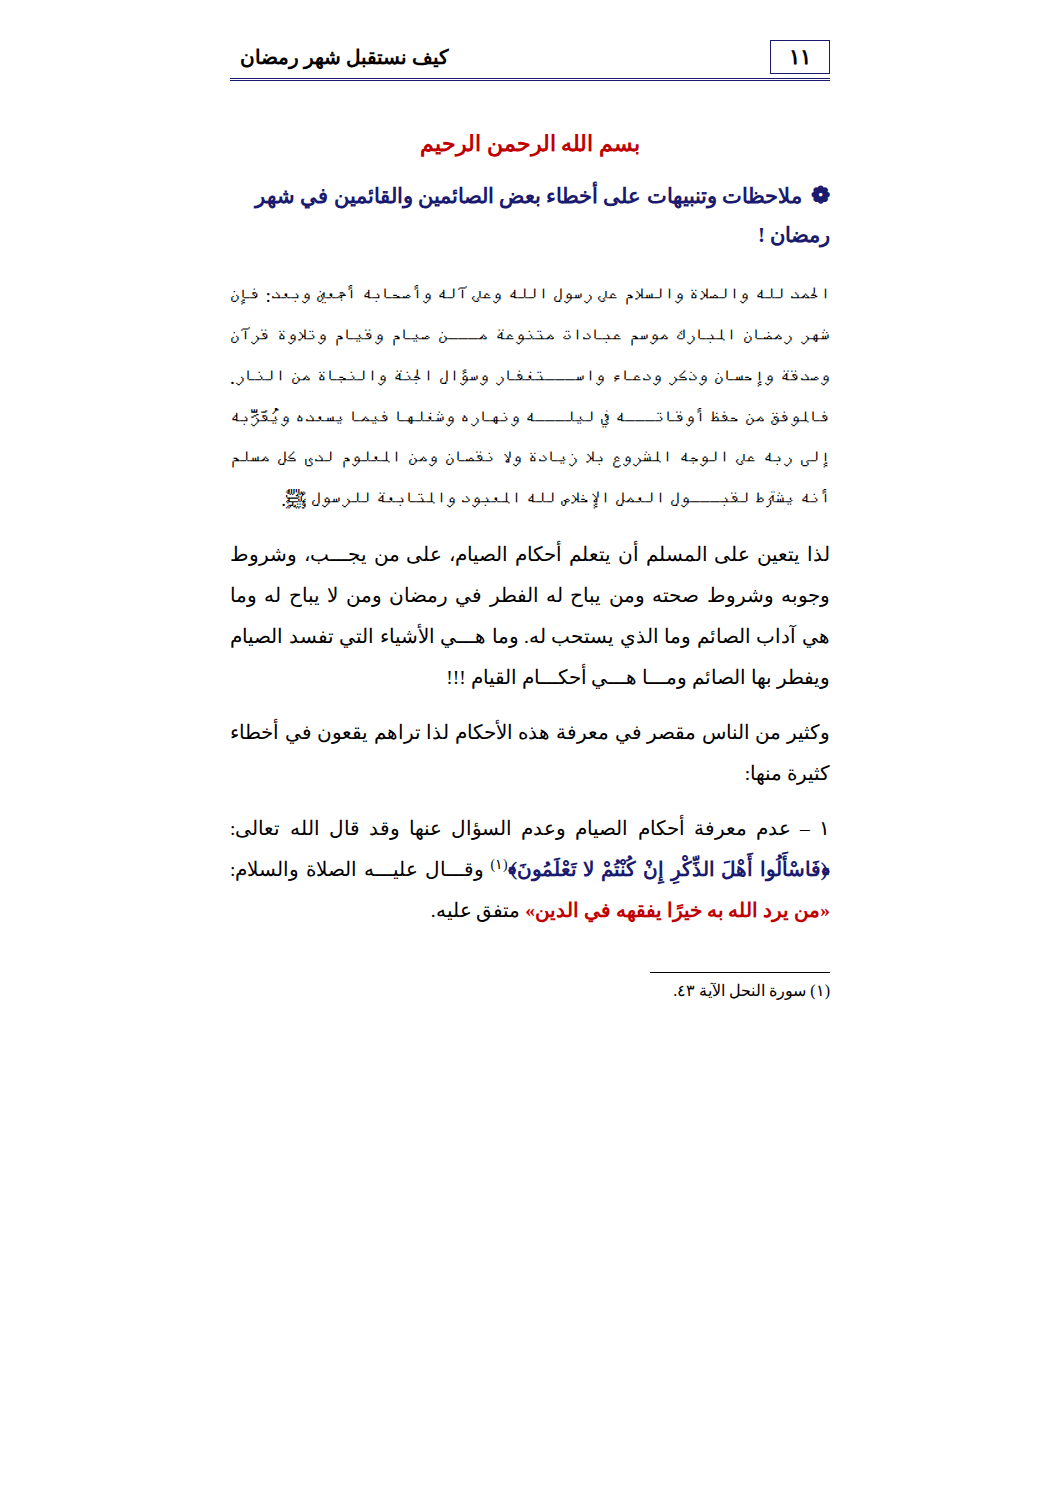١١ كيف نستقبل شهر رمضان
بسم الله الرحمن الرحيم
❁ ملاحظات وتنبيهات على أخطاء بعض الصائمين والقائمين في شهر رمضان !
الحمد لله والصلاة والسلام على رسول الله وعلى آله وأصحابه أجمعين وبعد: فإن شهر رمضان المبارك موسم عبادات متنوعة مـــن صيام وقيام وتلاوة قرآن وصدقة وإحسان وذكر ودعاء واســـتغفار وسؤال الجنة والنجاة من النار. فالموفق من حفظ أوقاتـــه في ليلـــه ونهاره وشغلها فيما يسعده ويُقَرِّبه إلى ربه على الوجه المشروع بلا زيادة ولا نقصان ومن المعلوم لدى كل مسلم أنه يشترط لقبـــول العمل الإخلاص لله المعبود والمتابعة للرسول ﷺ.
لذا يتعين على المسلم أن يتعلم أحكام الصيام، على من يجـــب، وشروط وجوبه وشروط صحته ومن يباح له الفطر في رمضان ومن لا يباح له وما هي آداب الصائم وما الذي يستحب له. وما هـــي الأشياء التي تفسد الصيام ويفطر بها الصائم ومـــا هـــي أحكـــام القيام !!!
وكثير من الناس مقصر في معرفة هذه الأحكام لذا تراهم يقعون في أخطاء كثيرة منها:
١ – عدم معرفة أحكام الصيام وعدم السؤال عنها وقد قال الله تعالى: ﴿فَاسْأَلُوا أَهْلَ الذِّكْرِ إِنْ كُنْتُمْ لا تَعْلَمُونَ﴾(١) وقـــال عليـــه الصلاة والسلام: «من يرد الله به خيرًا يفقهه في الدين» متفق عليه.
(١) سورة النحل الآية ٤٣.